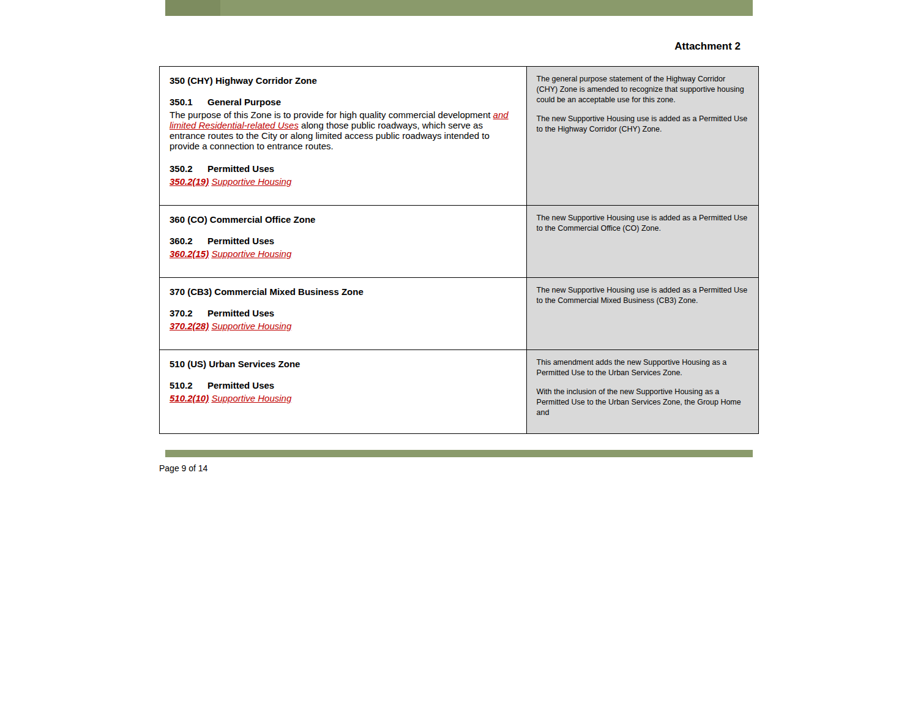Attachment 2
| 350 (CHY) Highway Corridor Zone 350.1 General Purpose The purpose of this Zone is to provide for high quality commercial development and limited Residential-related Uses along those public roadways, which serve as entrance routes to the City or along limited access public roadways intended to provide a connection to entrance routes. 350.2 Permitted Uses 350.2(19) Supportive Housing | The general purpose statement of the Highway Corridor (CHY) Zone is amended to recognize that supportive housing could be an acceptable use for this zone. The new Supportive Housing use is added as a Permitted Use to the Highway Corridor (CHY) Zone. |
| 360 (CO) Commercial Office Zone 360.2 Permitted Uses 360.2(15) Supportive Housing | The new Supportive Housing use is added as a Permitted Use to the Commercial Office (CO) Zone. |
| 370 (CB3) Commercial Mixed Business Zone 370.2 Permitted Uses 370.2(28) Supportive Housing | The new Supportive Housing use is added as a Permitted Use to the Commercial Mixed Business (CB3) Zone. |
| 510 (US) Urban Services Zone 510.2 Permitted Uses 510.2(10) Supportive Housing | This amendment adds the new Supportive Housing as a Permitted Use to the Urban Services Zone. With the inclusion of the new Supportive Housing as a Permitted Use to the Urban Services Zone, the Group Home and |
Page 9 of 14